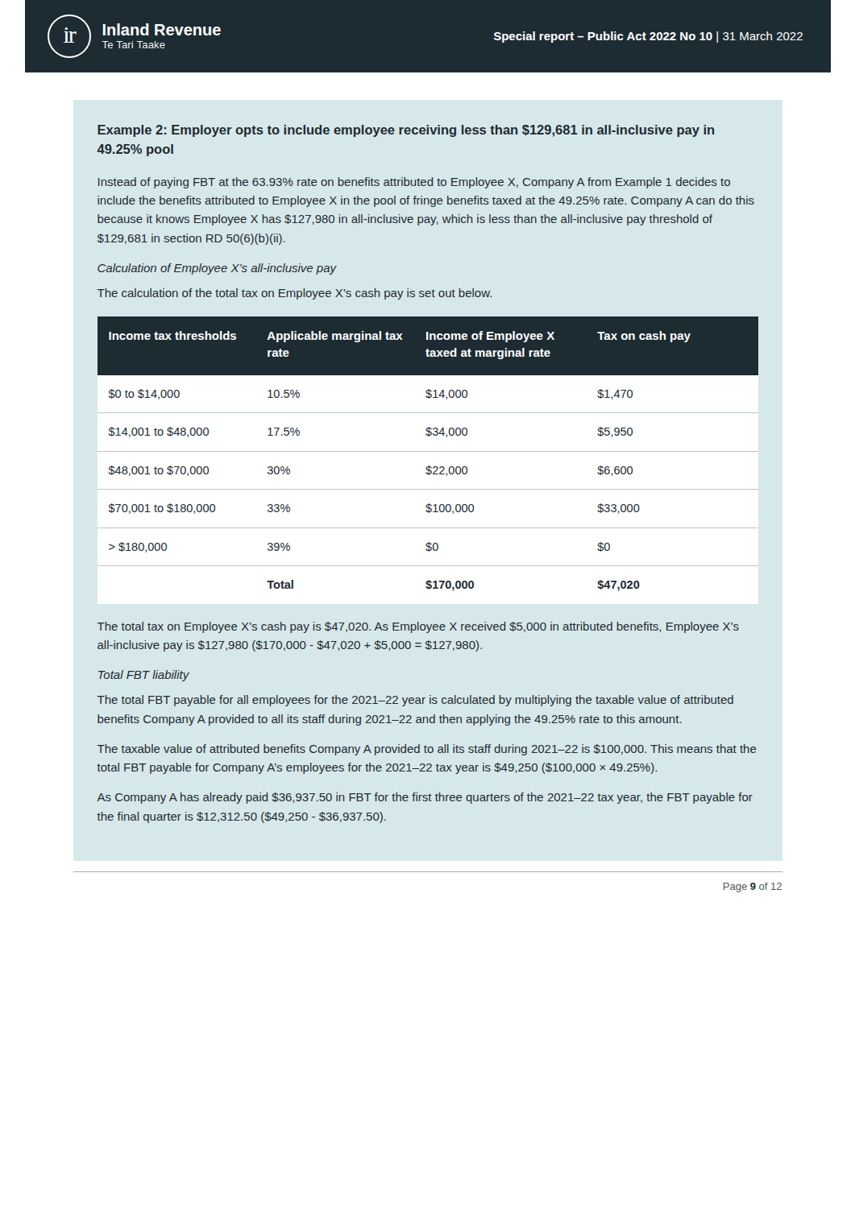ir
Inland RevenueTe Tari Taake
Special report – Public Act 2022 No 10 | 31 March 2022
Example 2: Employer opts to include employee receiving less than $129,681 in all-inclusive pay in 49.25% pool
Instead of paying FBT at the 63.93% rate on benefits attributed to Employee X, Company A from Example 1 decides to include the benefits attributed to Employee X in the pool of fringe benefits taxed at the 49.25% rate. Company A can do this because it knows Employee X has $127,980 in all-inclusive pay, which is less than the all-inclusive pay threshold of $129,681 in section RD 50(6)(b)(ii).
Calculation of Employee X’s all-inclusive pay
The calculation of the total tax on Employee X’s cash pay is set out below.
| Income tax thresholds | Applicable marginal tax rate | Income of Employee X taxed at marginal rate | Tax on cash pay |
| --- | --- | --- | --- |
| $0 to $14,000 | 10.5% | $14,000 | $1,470 |
| $14,001 to $48,000 | 17.5% | $34,000 | $5,950 |
| $48,001 to $70,000 | 30% | $22,000 | $6,600 |
| $70,001 to $180,000 | 33% | $100,000 | $33,000 |
| > $180,000 | 39% | $0 | $0 |
| | Total | $170,000 | $47,020 |
The total tax on Employee X’s cash pay is $47,020. As Employee X received $5,000 in attributed benefits, Employee X’s all-inclusive pay is $127,980 ($170,000 - $47,020 + $5,000 = $127,980).
Total FBT liability
The total FBT payable for all employees for the 2021–22 year is calculated by multiplying the taxable value of attributed benefits Company A provided to all its staff during 2021–22 and then applying the 49.25% rate to this amount.
The taxable value of attributed benefits Company A provided to all its staff during 2021–22 is $100,000. This means that the total FBT payable for Company A’s employees for the 2021–22 tax year is $49,250 ($100,000 × 49.25%).
As Company A has already paid $36,937.50 in FBT for the first three quarters of the 2021–22 tax year, the FBT payable for the final quarter is $12,312.50 ($49,250 - $36,937.50).
Page 9 of 12